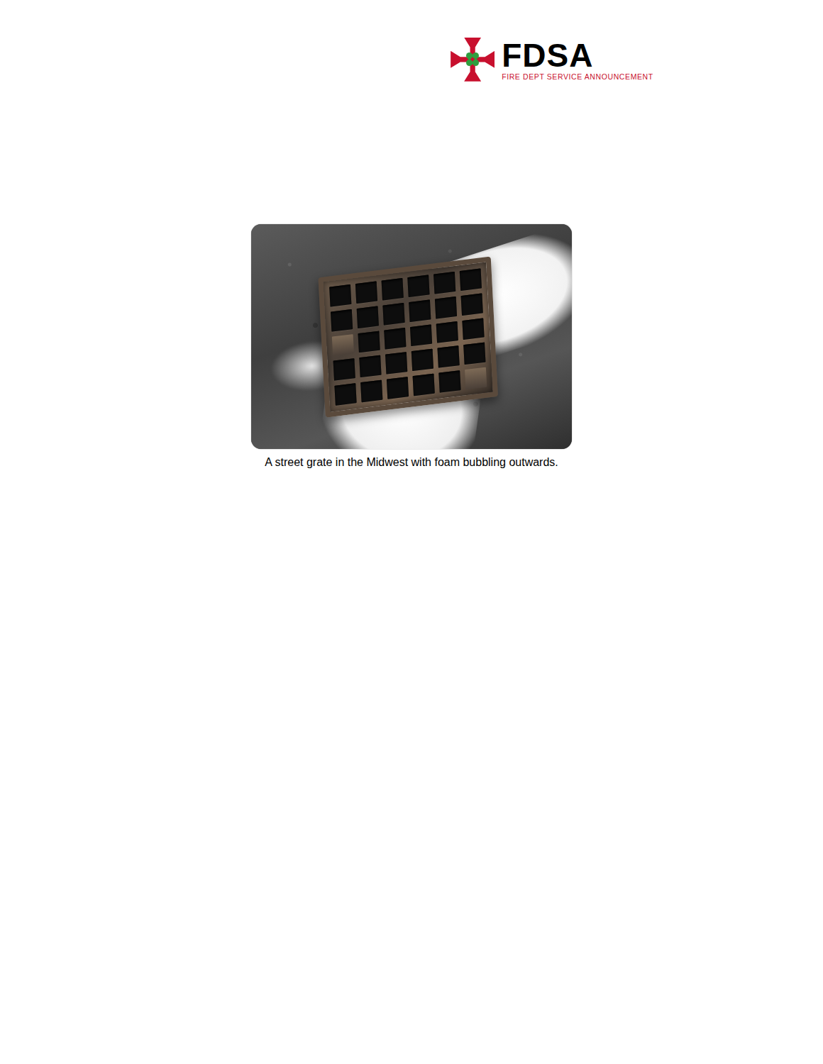FDSA
FIRE DEPT SERVICE ANNOUNCEMENT
A street grate in the Midwest with foam bubbling outwards.